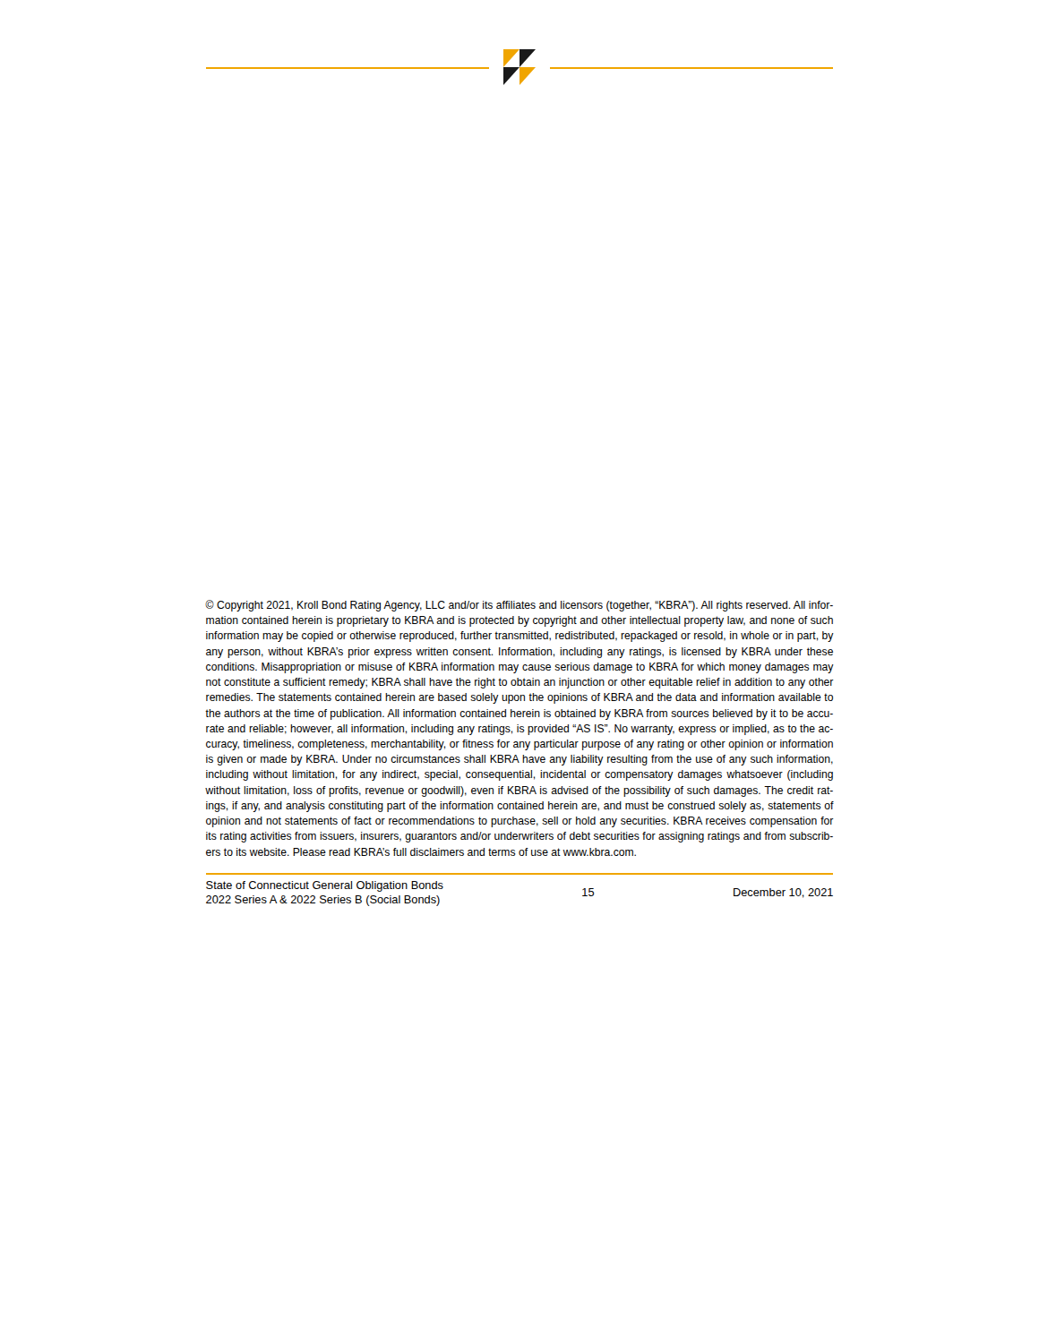© Copyright 2021, Kroll Bond Rating Agency, LLC and/or its affiliates and licensors (together, “KBRA”). All rights reserved. All information contained herein is proprietary to KBRA and is protected by copyright and other intellectual property law, and none of such information may be copied or otherwise reproduced, further transmitted, redistributed, repackaged or resold, in whole or in part, by any person, without KBRA’s prior express written consent. Information, including any ratings, is licensed by KBRA under these conditions. Misappropriation or misuse of KBRA information may cause serious damage to KBRA for which money damages may not constitute a sufficient remedy; KBRA shall have the right to obtain an injunction or other equitable relief in addition to any other remedies. The statements contained herein are based solely upon the opinions of KBRA and the data and information available to the authors at the time of publication. All information contained herein is obtained by KBRA from sources believed by it to be accurate and reliable; however, all information, including any ratings, is provided “AS IS”. No warranty, express or implied, as to the accuracy, timeliness, completeness, merchantability, or fitness for any particular purpose of any rating or other opinion or information is given or made by KBRA. Under no circumstances shall KBRA have any liability resulting from the use of any such information, including without limitation, for any indirect, special, consequential, incidental or compensatory damages whatsoever (including without limitation, loss of profits, revenue or goodwill), even if KBRA is advised of the possibility of such damages. The credit ratings, if any, and analysis constituting part of the information contained herein are, and must be construed solely as, statements of opinion and not statements of fact or recommendations to purchase, sell or hold any securities. KBRA receives compensation for its rating activities from issuers, insurers, guarantors and/or underwriters of debt securities for assigning ratings and from subscribers to its website. Please read KBRA’s full disclaimers and terms of use at www.kbra.com.
State of Connecticut General Obligation Bonds
2022 Series A & 2022 Series B (Social Bonds)
15
December 10, 2021